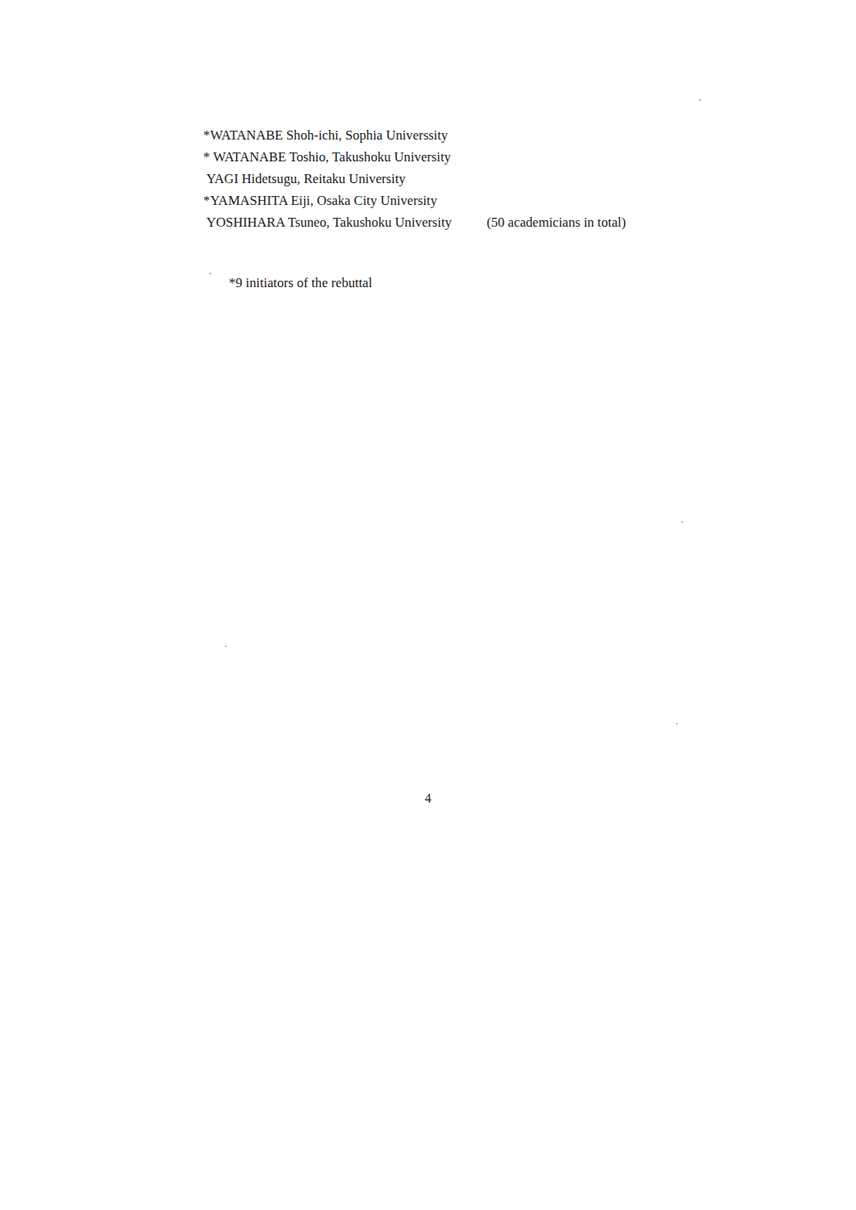. . . . .
*WATANABE Shoh-ichi, Sophia Universsity
* WATANABE Toshio, Takushoku University
YAGI Hidetsugu, Reitaku University
*YAMASHITA Eiji, Osaka City University
YOSHIHARA Tsuneo, Takushoku University(50 academicians in total)
*9 initiators of the rebuttal
4